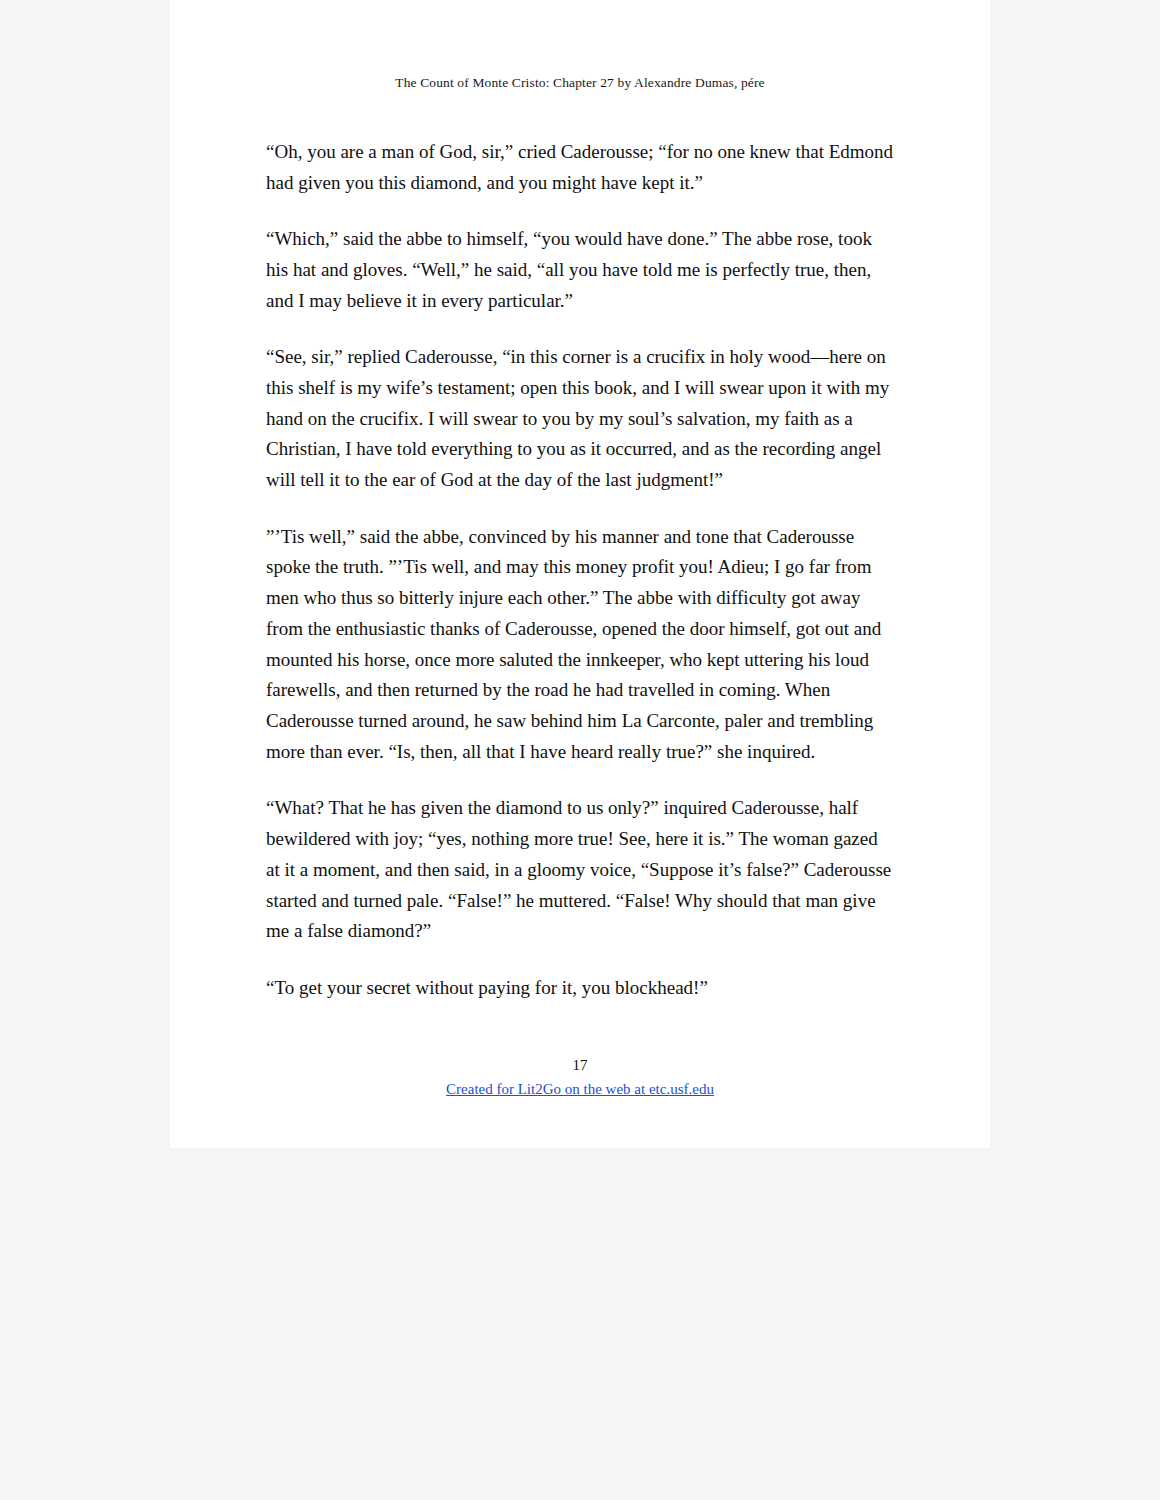The Count of Monte Cristo: Chapter 27 by Alexandre Dumas, pére
“Oh, you are a man of God, sir,” cried Caderousse; “for no one knew that Edmond had given you this diamond, and you might have kept it.”
“Which,” said the abbe to himself, “you would have done.” The abbe rose, took his hat and gloves. “Well,” he said, “all you have told me is perfectly true, then, and I may believe it in every particular.”
“See, sir,” replied Caderousse, “in this corner is a crucifix in holy wood—here on this shelf is my wife’s testament; open this book, and I will swear upon it with my hand on the crucifix. I will swear to you by my soul’s salvation, my faith as a Christian, I have told everything to you as it occurred, and as the recording angel will tell it to the ear of God at the day of the last judgment!”
”’Tis well,” said the abbe, convinced by his manner and tone that Caderousse spoke the truth. ”’Tis well, and may this money profit you! Adieu; I go far from men who thus so bitterly injure each other.” The abbe with difficulty got away from the enthusiastic thanks of Caderousse, opened the door himself, got out and mounted his horse, once more saluted the innkeeper, who kept uttering his loud farewells, and then returned by the road he had travelled in coming. When Caderousse turned around, he saw behind him La Carconte, paler and trembling more than ever. “Is, then, all that I have heard really true?” she inquired.
“What? That he has given the diamond to us only?” inquired Caderousse, half bewildered with joy; “yes, nothing more true! See, here it is.” The woman gazed at it a moment, and then said, in a gloomy voice, “Suppose it’s false?” Caderousse started and turned pale. “False!” he muttered. “False! Why should that man give me a false diamond?”
“To get your secret without paying for it, you blockhead!”
17
Created for Lit2Go on the web at etc.usf.edu